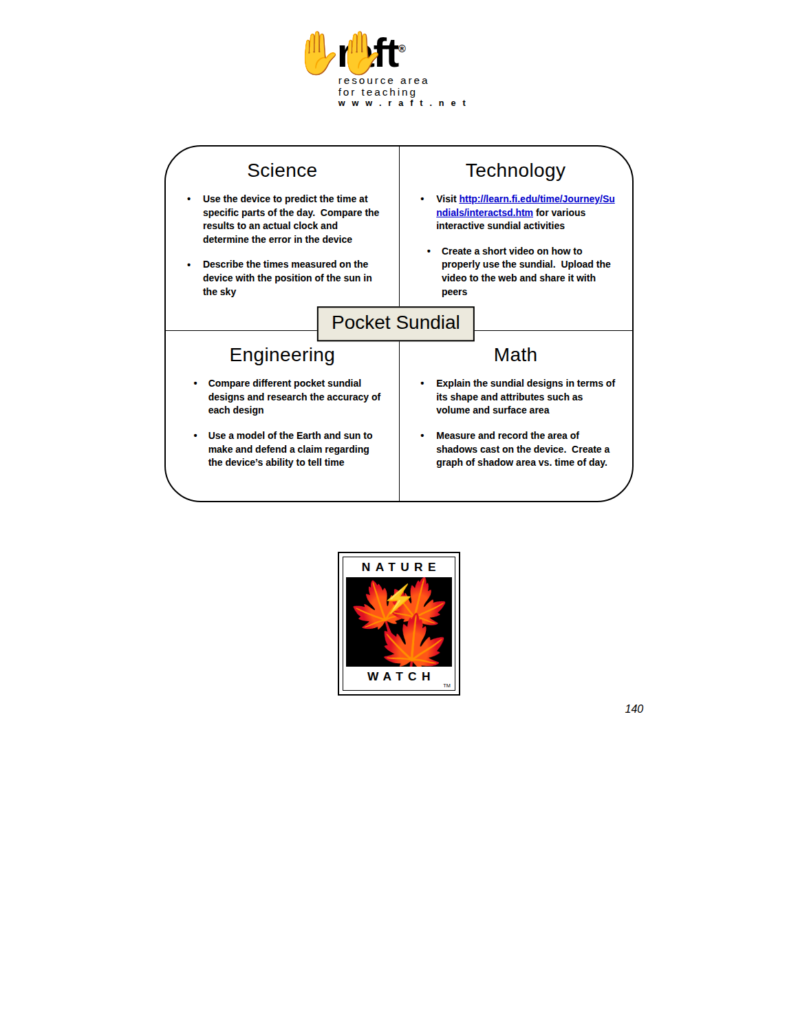✋✋
raft®
resource area
for teaching
w w w . r a f t . n e t
| Science Use the device to predict the time at specific parts of the day. Compare the results to an actual clock and determine the error in the device Describe the times measured on the device with the position of the sun in the sky | Technology Visit http://learn.fi.edu/time/Journey/Sundials/interactsd.htm for various interactive sundial activities Create a short video on how to properly use the sundial. Upload the video to the web and share it with peers |
| Engineering Compare different pocket sundial designs and research the accuracy of each design Use a model of the Earth and sun to make and defend a claim regarding the device’s ability to tell time | Math Explain the sundial designs in terms of its shape and attributes such as volume and surface area Measure and record the area of shadows cast on the device. Create a graph of shadow area vs. time of day. |
Pocket Sundial
NATURE
🍁 🍁 ⚡ 🍁
WATCH
TM
140